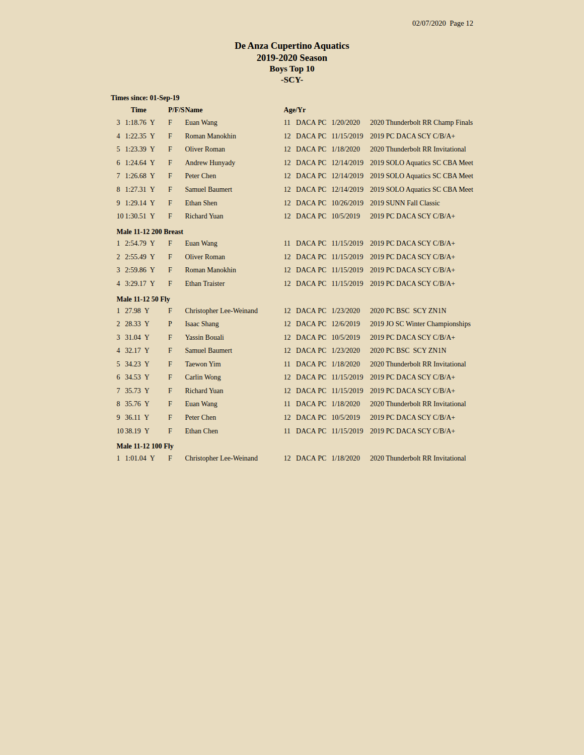02/07/2020 Page 12
De Anza Cupertino Aquatics
2019-2020 Season
Boys Top 10
-SCY-
Times since: 01-Sep-19
| | Time | P/F/S | Name | Age/Yr | | |
| --- | --- | --- | --- | --- | --- | --- |
| 3 | 1:18.76 Y | F | Euan Wang | 11 | DACA PC | 1/20/2020 | 2020 Thunderbolt RR Champ Finals |
| 4 | 1:22.35 Y | F | Roman Manokhin | 12 | DACA PC | 11/15/2019 | 2019 PC DACA SCY C/B/A+ |
| 5 | 1:23.39 Y | F | Oliver Roman | 12 | DACA PC | 1/18/2020 | 2020 Thunderbolt RR Invitational |
| 6 | 1:24.64 Y | F | Andrew Hunyady | 12 | DACA PC | 12/14/2019 | 2019 SOLO Aquatics SC CBA Meet |
| 7 | 1:26.68 Y | F | Peter Chen | 12 | DACA PC | 12/14/2019 | 2019 SOLO Aquatics SC CBA Meet |
| 8 | 1:27.31 Y | F | Samuel Baumert | 12 | DACA PC | 12/14/2019 | 2019 SOLO Aquatics SC CBA Meet |
| 9 | 1:29.14 Y | F | Ethan Shen | 12 | DACA PC | 10/26/2019 | 2019 SUNN Fall Classic |
| 10 | 1:30.51 Y | F | Richard Yuan | 12 | DACA PC | 10/5/2019 | 2019 PC DACA SCY C/B/A+ |
| Male 11-12 200 Breast |
| 1 | 2:54.79 Y | F | Euan Wang | 11 | DACA PC | 11/15/2019 | 2019 PC DACA SCY C/B/A+ |
| 2 | 2:55.49 Y | F | Oliver Roman | 12 | DACA PC | 11/15/2019 | 2019 PC DACA SCY C/B/A+ |
| 3 | 2:59.86 Y | F | Roman Manokhin | 12 | DACA PC | 11/15/2019 | 2019 PC DACA SCY C/B/A+ |
| 4 | 3:29.17 Y | F | Ethan Traister | 12 | DACA PC | 11/15/2019 | 2019 PC DACA SCY C/B/A+ |
| Male 11-12 50 Fly |
| 1 | 27.98 Y | F | Christopher Lee-Weinand | 12 | DACA PC | 1/23/2020 | 2020 PC BSC SCY ZN1N |
| 2 | 28.33 Y | P | Isaac Shang | 12 | DACA PC | 12/6/2019 | 2019 JO SC Winter Championships |
| 3 | 31.04 Y | F | Yassin Bouali | 12 | DACA PC | 10/5/2019 | 2019 PC DACA SCY C/B/A+ |
| 4 | 32.17 Y | F | Samuel Baumert | 12 | DACA PC | 1/23/2020 | 2020 PC BSC SCY ZN1N |
| 5 | 34.23 Y | F | Taewon Yim | 11 | DACA PC | 1/18/2020 | 2020 Thunderbolt RR Invitational |
| 6 | 34.53 Y | F | Carlin Wong | 12 | DACA PC | 11/15/2019 | 2019 PC DACA SCY C/B/A+ |
| 7 | 35.73 Y | F | Richard Yuan | 12 | DACA PC | 11/15/2019 | 2019 PC DACA SCY C/B/A+ |
| 8 | 35.76 Y | F | Euan Wang | 11 | DACA PC | 1/18/2020 | 2020 Thunderbolt RR Invitational |
| 9 | 36.11 Y | F | Peter Chen | 12 | DACA PC | 10/5/2019 | 2019 PC DACA SCY C/B/A+ |
| 10 | 38.19 Y | F | Ethan Chen | 11 | DACA PC | 11/15/2019 | 2019 PC DACA SCY C/B/A+ |
| Male 11-12 100 Fly |
| 1 | 1:01.04 Y | F | Christopher Lee-Weinand | 12 | DACA PC | 1/18/2020 | 2020 Thunderbolt RR Invitational |